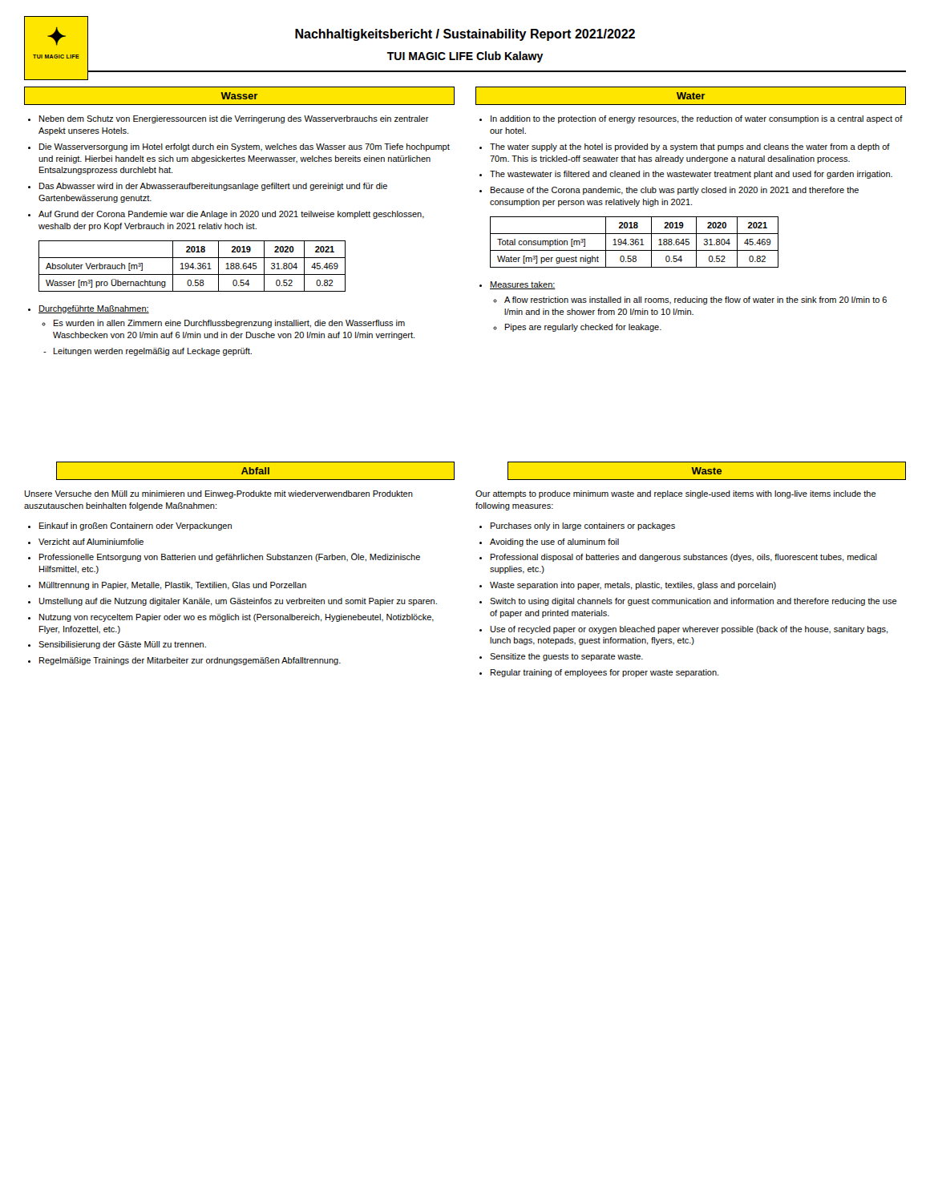✦ TUI MAGIC LIFE
Nachhaltigkeitsbericht / Sustainability Report 2021/2022
TUI MAGIC LIFE Club Kalawy
Wasser
Neben dem Schutz von Energieressourcen ist die Verringerung des Wasserverbrauchs ein zentraler Aspekt unseres Hotels.
Die Wasserversorgung im Hotel erfolgt durch ein System, welches das Wasser aus 70m Tiefe hochpumpt und reinigt. Hierbei handelt es sich um abgesickertes Meerwasser, welches bereits einen natürlichen Entsalzungsprozess durchlebt hat.
Das Abwasser wird in der Abwasseraufbereitungsanlage gefiltert und gereinigt und für die Gartenbewässerung genutzt.
Auf Grund der Corona Pandemie war die Anlage in 2020 und 2021 teilweise komplett geschlossen, weshalb der pro Kopf Verbrauch in 2021 relativ hoch ist.
| | 2018 | 2019 | 2020 | 2021 |
| --- | --- | --- | --- | --- |
| Absoluter Verbrauch [m³] | 194.361 | 188.645 | 31.804 | 45.469 |
| Wasser [m³] pro Übernachtung | 0.58 | 0.54 | 0.52 | 0.82 |
Durchgeführte Maßnahmen:
Es wurden in allen Zimmern eine Durchflussbegrenzung installiert, die den Wasserfluss im Waschbecken von 20 l/min auf 6 l/min und in der Dusche von 20 l/min auf 10 l/min verringert.
Leitungen werden regelmäßig auf Leckage geprüft.
Water
In addition to the protection of energy resources, the reduction of water consumption is a central aspect of our hotel.
The water supply at the hotel is provided by a system that pumps and cleans the water from a depth of 70m. This is trickled-off seawater that has already undergone a natural desalination process.
The wastewater is filtered and cleaned in the wastewater treatment plant and used for garden irrigation.
Because of the Corona pandemic, the club was partly closed in 2020 in 2021 and therefore the consumption per person was relatively high in 2021.
| | 2018 | 2019 | 2020 | 2021 |
| --- | --- | --- | --- | --- |
| Total consumption [m³] | 194.361 | 188.645 | 31.804 | 45.469 |
| Water [m³] per guest night | 0.58 | 0.54 | 0.52 | 0.82 |
Measures taken:
A flow restriction was installed in all rooms, reducing the flow of water in the sink from 20 l/min to 6 l/min and in the shower from 20 l/min to 10 l/min.
Pipes are regularly checked for leakage.
Abfall
Unsere Versuche den Müll zu minimieren und Einweg-Produkte mit wiederverwendbaren Produkten auszutauschen beinhalten folgende Maßnahmen:
Einkauf in großen Containern oder Verpackungen
Verzicht auf Aluminiumfolie
Professionelle Entsorgung von Batterien und gefährlichen Substanzen (Farben, Öle, Medizinische Hilfsmittel, etc.)
Mülltrennung in Papier, Metalle, Plastik, Textilien, Glas und Porzellan
Umstellung auf die Nutzung digitaler Kanäle, um Gästeinfos zu verbreiten und somit Papier zu sparen.
Nutzung von recyceltem Papier oder wo es möglich ist (Personalbereich, Hygienebeutel, Notizblöcke, Flyer, Infozettel, etc.)
Sensibilisierung der Gäste Müll zu trennen.
Regelmäßige Trainings der Mitarbeiter zur ordnungsgemäßen Abfalltrennung.
Waste
Our attempts to produce minimum waste and replace single-used items with long-live items include the following measures:
Purchases only in large containers or packages
Avoiding the use of aluminum foil
Professional disposal of batteries and dangerous substances (dyes, oils, fluorescent tubes, medical supplies, etc.)
Waste separation into paper, metals, plastic, textiles, glass and porcelain)
Switch to using digital channels for guest communication and information and therefore reducing the use of paper and printed materials.
Use of recycled paper or oxygen bleached paper wherever possible (back of the house, sanitary bags, lunch bags, notepads, guest information, flyers, etc.)
Sensitize the guests to separate waste.
Regular training of employees for proper waste separation.